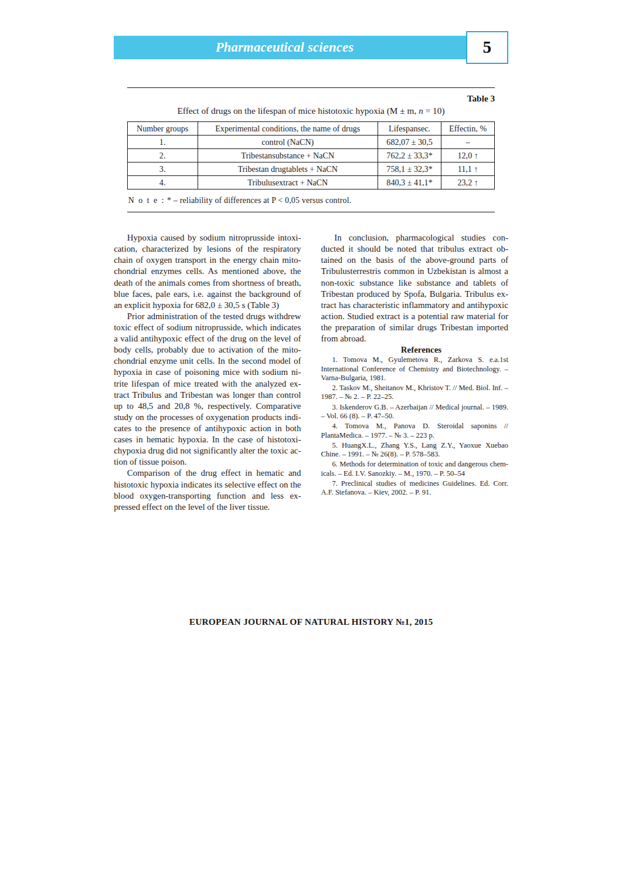Pharmaceutical sciences
5
Table 3
Effect of drugs on the lifespan of mice histotoxic hypoxia (M ± m, n = 10)
| Number groups | Experimental conditions, the name of drugs | Lifespansec. | Effectin, % |
| --- | --- | --- | --- |
| 1. | control (NaCN) | 682,07 ± 30,5 | – |
| 2. | Tribestansubstance + NaCN | 762,2 ± 33,3* | 12,0 ↑ |
| 3. | Tribestan drugtablets + NaCN | 758,1 ± 32,3* | 11,1 ↑ |
| 4. | Tribulusextract + NaCN | 840,3 ± 41,1* | 23,2 ↑ |
N o t e : * – reliability of differences at P < 0,05 versus control.
Hypoxia caused by sodium nitroprusside intoxication, characterized by lesions of the respiratory chain of oxygen transport in the energy chain mitochondrial enzymes cells. As mentioned above, the death of the animals comes from shortness of breath, blue faces, pale ears, i.e. against the background of an explicit hypoxia for 682,0 ± 30,5 s (Table 3)
Prior administration of the tested drugs withdrew toxic effect of sodium nitroprusside, which indicates a valid antihypoxic effect of the drug on the level of body cells, probably due to activation of the mitochondrial enzyme unit cells. In the second model of hypoxia in case of poisoning mice with sodium nitrite lifespan of mice treated with the analyzed extract Tribulus and Tribestan was longer than control up to 48,5 and 20,8 %, respectively. Comparative study on the processes of oxygenation products indicates to the presence of antihypoxic action in both cases in hematic hypoxia. In the case of histotoxichypoxia drug did not significantly alter the toxic action of tissue poison.
Comparison of the drug effect in hematic and histotoxic hypoxia indicates its selective effect on the blood oxygen-transporting function and less expressed effect on the level of the liver tissue.
In conclusion, pharmacological studies conducted it should be noted that tribulus extract obtained on the basis of the above-ground parts of Tribulusterrestris common in Uzbekistan is almost a non-toxic substance like substance and tablets of Tribestan produced by Spofa, Bulgaria. Tribulus extract has characteristic inflammatory and antihypoxic action. Studied extract is a potential raw material for the preparation of similar drugs Tribestan imported from abroad.
References
1. Tomova M., Gyulemetova R., Zarkova S. e.a.1st International Conference of Chemistry and Biotechnology. – Varna-Bulgaria, 1981.
2. Taskov M., Sheitanov M., Khristov T. // Med. Biol. Inf. –1987. – № 2. – P. 22–25.
3. Iskenderov G.B. – Azerbaijan // Medical journal. – 1989. – Vol. 66 (8). – P. 47–50.
4. Tomova M., Panova D. Steroidal saponins // PlantaMedica. – 1977. – № 3. – 223 p.
5. HuangX.L., Zhang Y.S., Lang Z.Y., Yaoxue Xuebao Chine. – 1991. – № 26(8). – P. 578–583.
6. Methods for determination of toxic and dangerous chemicals. – Ed. I.V. Sanozkiy. – M., 1970. – P. 50–54
7. Preclinical studies of medicines Guidelines. Ed. Corr. A.F. Stefanova. – Kiev, 2002. – P. 91.
EUROPEAN JOURNAL OF NATURAL HISTORY №1, 2015